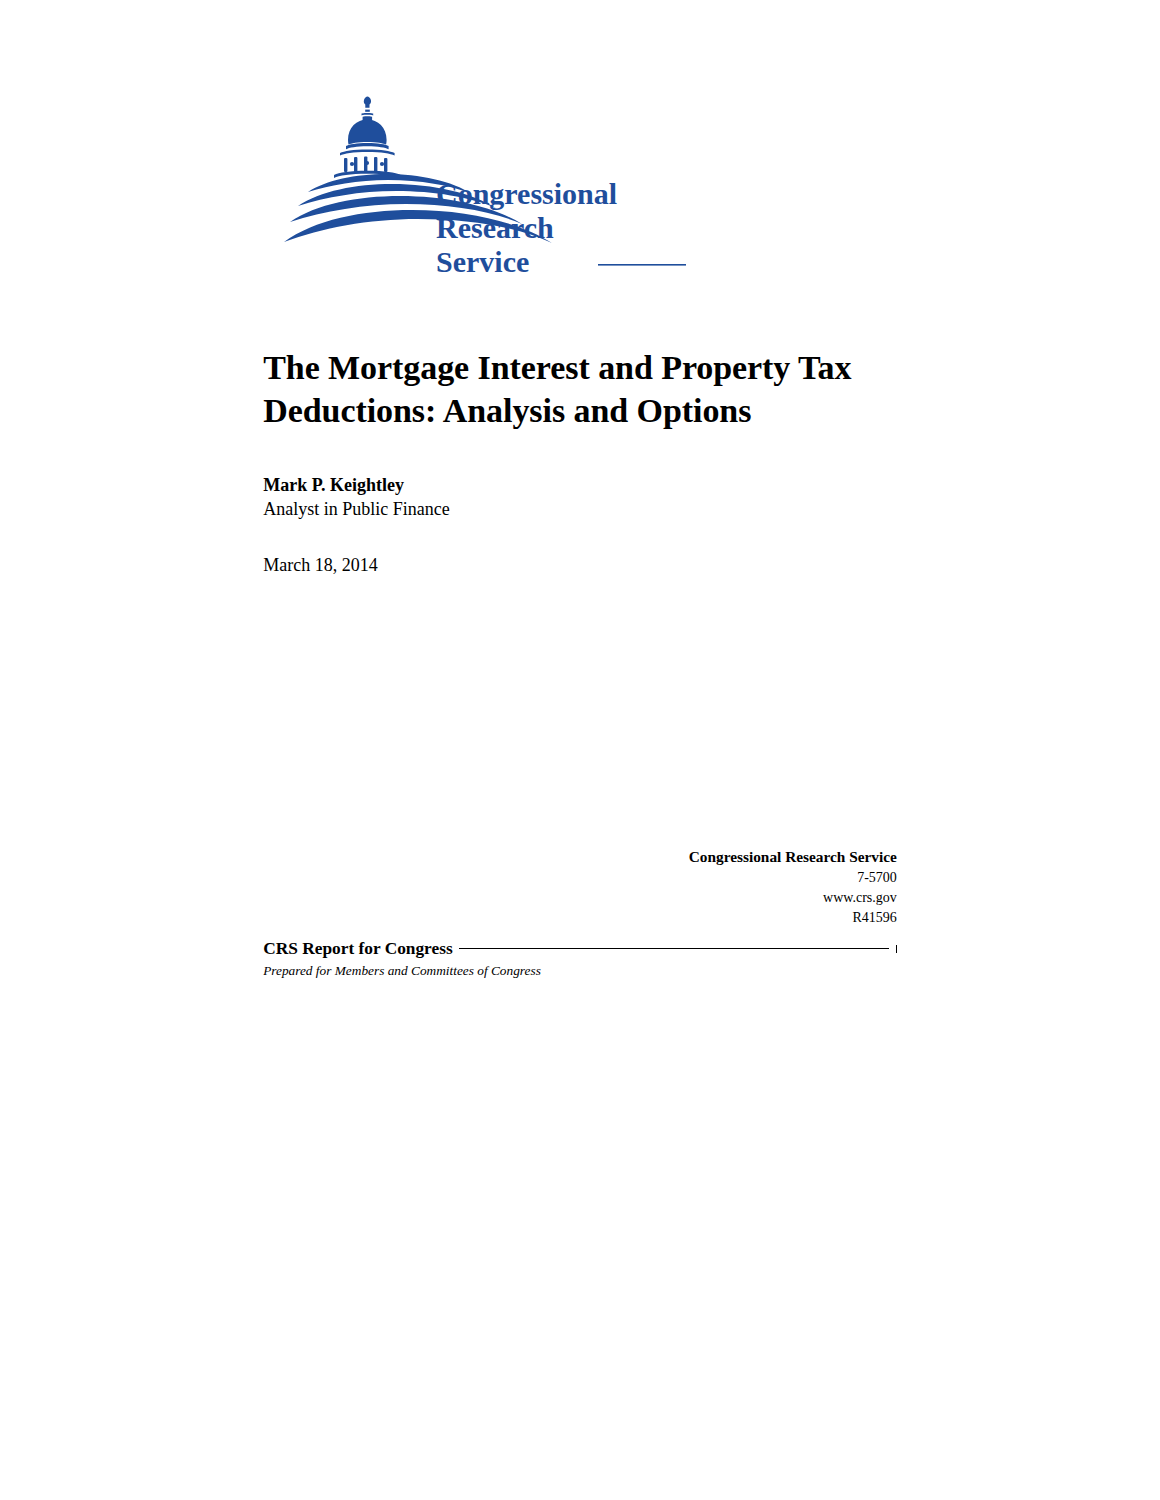Congressional Research Service
The Mortgage Interest and Property Tax
Deductions: Analysis and Options
Mark P. Keightley
Analyst in Public Finance
March 18, 2014
Congressional Research Service
7-5700
www.crs.gov
R41596
CRS Report for Congress
Prepared for Members and Committees of Congress